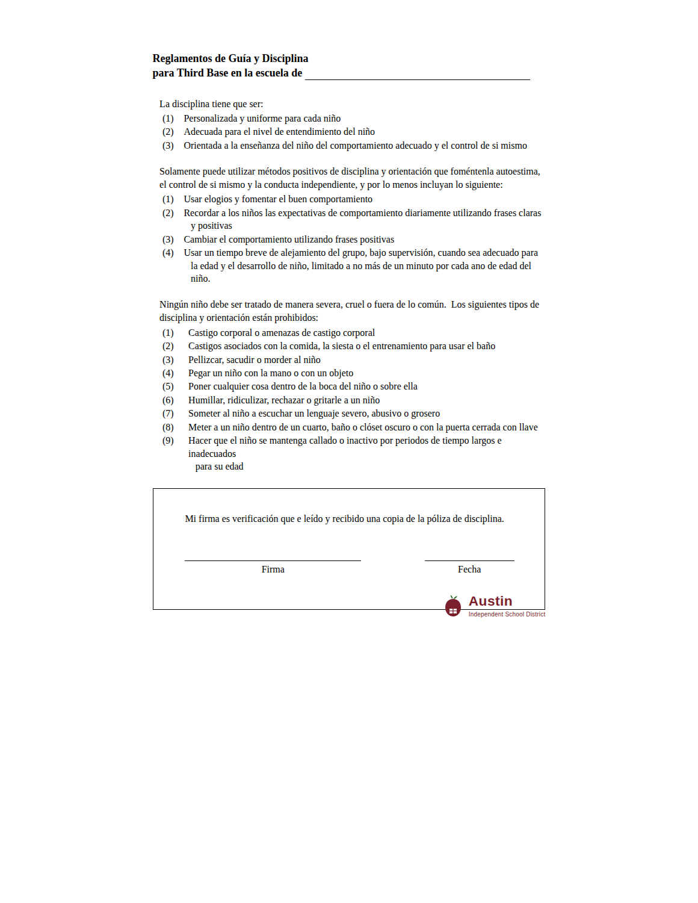Reglamentos de Guía y Disciplina
para Third Base en la escuela de
La disciplina tiene que ser:
(1) Personalizada y uniforme para cada niño
(2) Adecuada para el nivel de entendimiento del niño
(3) Orientada a la enseñanza del niño del comportamiento adecuado y el control de si mismo
Solamente puede utilizar métodos positivos de disciplina y orientación que foméntenla autoestima,
el control de si mismo y la conducta independiente, y por lo menos incluyan lo siguiente:
(1) Usar elogios y fomentar el buen comportamiento
(2) Recordar a los niños las expectativas de comportamiento diariamente utilizando frases claras y positivas
(3) Cambiar el comportamiento utilizando frases positivas
(4) Usar un tiempo breve de alejamiento del grupo, bajo supervisión, cuando sea adecuado para la edad y el desarrollo de niño, limitado a no más de un minuto por cada ano de edad del niño.
Ningún niño debe ser tratado de manera severa, cruel o fuera de lo común. Los siguientes tipos de disciplina y orientación están prohibidos:
(1) Castigo corporal o amenazas de castigo corporal
(2) Castigos asociados con la comida, la siesta o el entrenamiento para usar el baño
(3) Pellizcar, sacudir o morder al niño
(4) Pegar un niño con la mano o con un objeto
(5) Poner cualquier cosa dentro de la boca del niño o sobre ella
(6) Humillar, ridiculizar, rechazar o gritarle a un niño
(7) Someter al niño a escuchar un lenguaje severo, abusivo o grosero
(8) Meter a un niño dentro de un cuarto, baño o clóset oscuro o con la puerta cerrada con llave
(9) Hacer que el niño se mantenga callado o inactivo por periodos de tiempo largos e inadecuados para su edad
Mi firma es verificación que e leído y recibido una copia de la póliza de disciplina.
Firma
Fecha
Austin
Independent School District